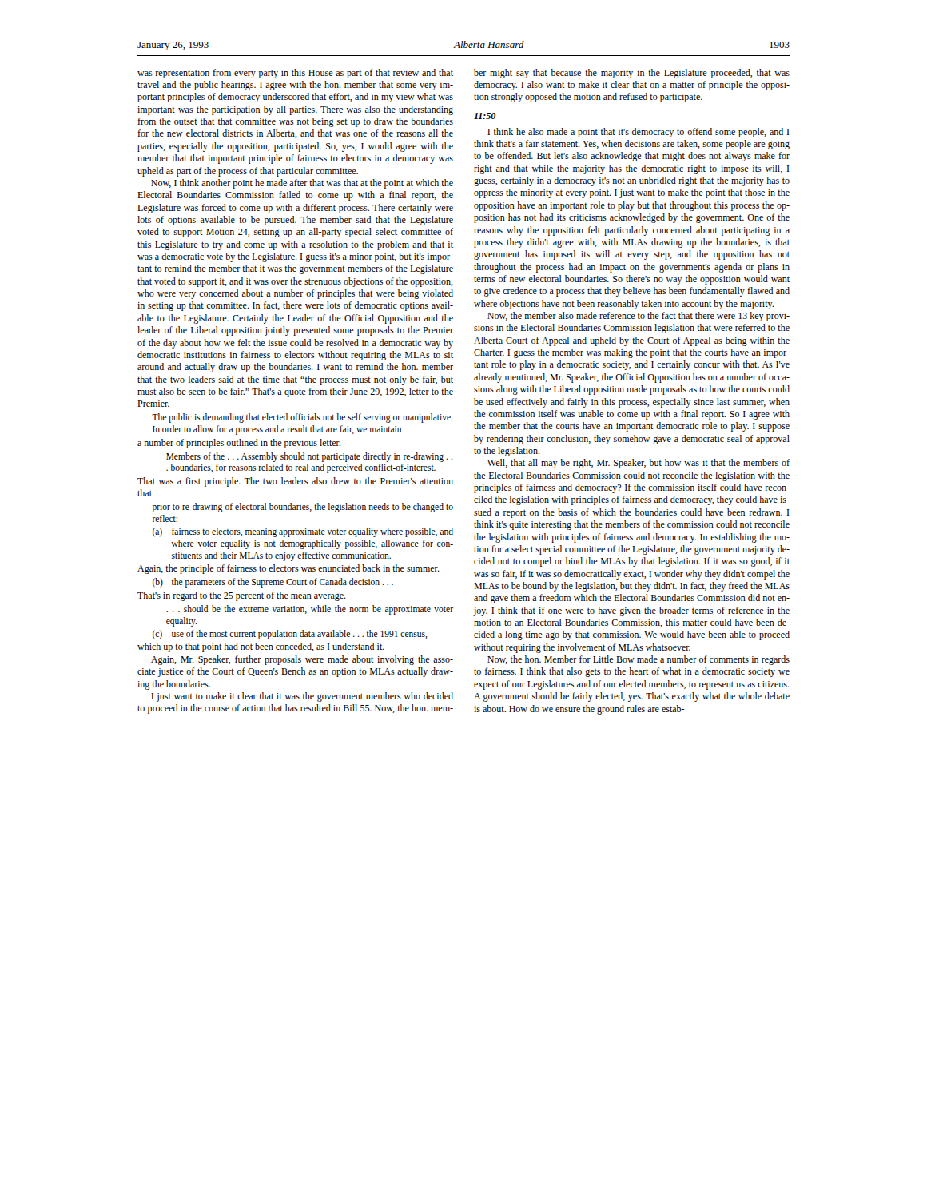January 26, 1993 Alberta Hansard 1903
was representation from every party in this House as part of that review and that travel and the public hearings. I agree with the hon. member that some very important principles of democracy underscored that effort, and in my view what was important was the participation by all parties. There was also the understanding from the outset that that committee was not being set up to draw the boundaries for the new electoral districts in Alberta, and that was one of the reasons all the parties, especially the opposition, participated. So, yes, I would agree with the member that that important principle of fairness to electors in a democracy was upheld as part of the process of that particular committee.
Now, I think another point he made after that was that at the point at which the Electoral Boundaries Commission failed to come up with a final report, the Legislature was forced to come up with a different process. There certainly were lots of options available to be pursued. The member said that the Legislature voted to support Motion 24, setting up an all-party special select committee of this Legislature to try and come up with a resolution to the problem and that it was a democratic vote by the Legislature. I guess it's a minor point, but it's important to remind the member that it was the government members of the Legislature that voted to support it, and it was over the strenuous objections of the opposition, who were very concerned about a number of principles that were being violated in setting up that committee. In fact, there were lots of democratic options available to the Legislature. Certainly the Leader of the Official Opposition and the leader of the Liberal opposition jointly presented some proposals to the Premier of the day about how we felt the issue could be resolved in a democratic way by democratic institutions in fairness to electors without requiring the MLAs to sit around and actually draw up the boundaries. I want to remind the hon. member that the two leaders said at the time that “the process must not only be fair, but must also be seen to be fair.” That's a quote from their June 29, 1992, letter to the Premier.
The public is demanding that elected officials not be self serving or manipulative. In order to allow for a process and a result that are fair, we maintain
a number of principles outlined in the previous letter.
Members of the . . . Assembly should not participate directly in re-drawing . . . boundaries, for reasons related to real and perceived conflict-of-interest.
That was a first principle. The two leaders also drew to the Premier's attention that
prior to re-drawing of electoral boundaries, the legislation needs to be changed to reflect:
(a) fairness to electors, meaning approximate voter equality where possible, and where voter equality is not demographically possible, allowance for constituents and their MLAs to enjoy effective communication.
Again, the principle of fairness to electors was enunciated back in the summer.
(b) the parameters of the Supreme Court of Canada decision . . .
That's in regard to the 25 percent of the mean average.
. . . should be the extreme variation, while the norm be approximate voter equality.
(c) use of the most current population data available . . . the 1991 census,
which up to that point had not been conceded, as I understand it.
Again, Mr. Speaker, further proposals were made about involving the associate justice of the Court of Queen's Bench as an option to MLAs actually drawing the boundaries.
I just want to make it clear that it was the government members who decided to proceed in the course of action that has resulted in Bill 55. Now, the hon. member might say that because the majority in the Legislature proceeded, that was democracy. I also want to make it clear that on a matter of principle the opposition strongly opposed the motion and refused to participate.
11:50
I think he also made a point that it's democracy to offend some people, and I think that's a fair statement. Yes, when decisions are taken, some people are going to be offended. But let's also acknowledge that might does not always make for right and that while the majority has the democratic right to impose its will, I guess, certainly in a democracy it's not an unbridled right that the majority has to oppress the minority at every point. I just want to make the point that those in the opposition have an important role to play but that throughout this process the opposition has not had its criticisms acknowledged by the government. One of the reasons why the opposition felt particularly concerned about participating in a process they didn't agree with, with MLAs drawing up the boundaries, is that government has imposed its will at every step, and the opposition has not throughout the process had an impact on the government's agenda or plans in terms of new electoral boundaries. So there's no way the opposition would want to give credence to a process that they believe has been fundamentally flawed and where objections have not been reasonably taken into account by the majority.
Now, the member also made reference to the fact that there were 13 key provisions in the Electoral Boundaries Commission legislation that were referred to the Alberta Court of Appeal and upheld by the Court of Appeal as being within the Charter. I guess the member was making the point that the courts have an important role to play in a democratic society, and I certainly concur with that. As I've already mentioned, Mr. Speaker, the Official Opposition has on a number of occasions along with the Liberal opposition made proposals as to how the courts could be used effectively and fairly in this process, especially since last summer, when the commission itself was unable to come up with a final report. So I agree with the member that the courts have an important democratic role to play. I suppose by rendering their conclusion, they somehow gave a democratic seal of approval to the legislation.
Well, that all may be right, Mr. Speaker, but how was it that the members of the Electoral Boundaries Commission could not reconcile the legislation with the principles of fairness and democracy? If the commission itself could have reconciled the legislation with principles of fairness and democracy, they could have issued a report on the basis of which the boundaries could have been redrawn. I think it's quite interesting that the members of the commission could not reconcile the legislation with principles of fairness and democracy. In establishing the motion for a select special committee of the Legislature, the government majority decided not to compel or bind the MLAs by that legislation. If it was so good, if it was so fair, if it was so democratically exact, I wonder why they didn't compel the MLAs to be bound by the legislation, but they didn't. In fact, they freed the MLAs and gave them a freedom which the Electoral Boundaries Commission did not enjoy. I think that if one were to have given the broader terms of reference in the motion to an Electoral Boundaries Commission, this matter could have been decided a long time ago by that commission. We would have been able to proceed without requiring the involvement of MLAs whatsoever.
Now, the hon. Member for Little Bow made a number of comments in regards to fairness. I think that also gets to the heart of what in a democratic society we expect of our Legislatures and of our elected members, to represent us as citizens. A government should be fairly elected, yes. That's exactly what the whole debate is about. How do we ensure the ground rules are estab-